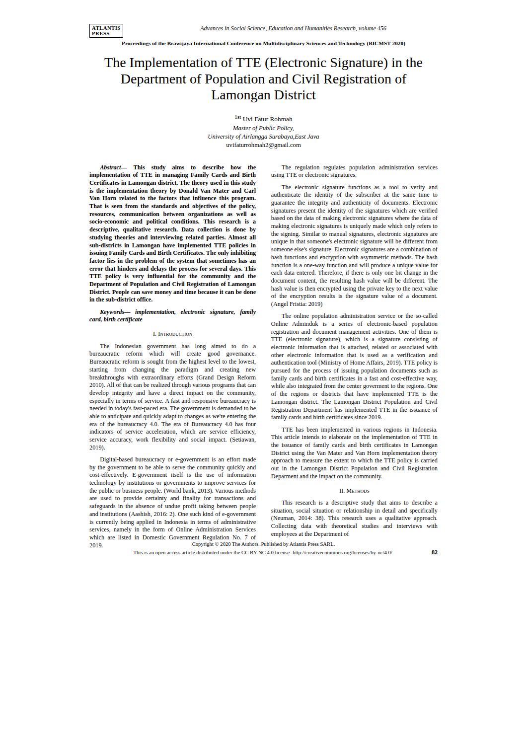ATLANTIS PRESS
Advances in Social Science, Education and Humanities Research, volume 456
Proceedings of the Brawijaya International Conference on Multidisciplinary Sciences and Technology (BICMST 2020)
The Implementation of TTE (Electronic Signature) in the Department of Population and Civil Registration of Lamongan District
1st Uvi Fatur Rohmah
Master of Public Policy,
University of Airlangga Surabaya,East Java
uvifaturrohmah2@gmail.com
Abstract— This study aims to describe how the implementation of TTE in managing Family Cards and Birth Certificates in Lamongan district. The theory used in this study is the implementation theory by Donald Van Mater and Carl Van Horn related to the factors that influence this program. That is seen from the standards and objectives of the policy, resources, communication between organizations as well as socio-economic and political conditions. This research is a descriptive, qualitative research. Data collection is done by studying theories and interviewing related parties. Almost all sub-districts in Lamongan have implemented TTE policies in issuing Family Cards and Birth Certificates. The only inhibiting factor lies in the problem of the system that sometimes has an error that hinders and delays the process for several days. This TTE policy is very influential for the community and the Department of Population and Civil Registration of Lamongan District. People can save money and time because it can be done in the sub-district office.
Keywords— implementation, electronic signature, family card, birth certificate
I. Introduction
The Indonesian government has long aimed to do a bureaucratic reform which will create good governance. Bureaucratic reform is sought from the highest level to the lowest, starting from changing the paradigm and creating new breakthroughs with extraordinary efforts (Grand Design Reform 2010). All of that can be realized through various programs that can develop integrity and have a direct impact on the community, especially in terms of service. A fast and responsive bureaucracy is needed in today's fast-paced era. The government is demanded to be able to anticipate and quickly adapt to changes as we're entering the era of the bureaucracy 4.0. The era of Bureaucracy 4.0 has four indicators of service acceleration, which are service efficiency, service accuracy, work flexibility and social impact. (Setiawan, 2019).
Digital-based bureaucracy or e-government is an effort made by the government to be able to serve the community quickly and cost-effectively. E-government itself is the use of information technology by institutions or governments to improve services for the public or business people. (World bank, 2013). Various methods are used to provide certainty and finality for transactions and safeguards in the absence of undue profit taking between people and institutions (Aashish, 2016: 2). One such kind of e-government is currently being applied in Indonesia in terms of administrative services, namely in the form of Online Administration Services which are listed in Domestic Government Regulation No. 7 of 2019.
The regulation regulates population administration services using TTE or electronic signatures.
The electronic signature functions as a tool to verify and authenticate the identity of the subscriber at the same time to guarantee the integrity and authenticity of documents. Electronic signatures present the identity of the signatures which are verified based on the data of making electronic signatures where the data of making electronic signatures is uniquely made which only refers to the signing. Similar to manual signatures, electronic signatures are unique in that someone's electronic signature will be different from someone else's signature. Electronic signatures are a combination of hash functions and encryption with asymmetric methods. The hash function is a one-way function and will produce a unique value for each data entered. Therefore, if there is only one bit change in the document content, the resulting hash value will be different. The hash value is then encrypted using the private key to the next value of the encryption results is the signature value of a document. (Angel Fristia: 2019)
The online population administration service or the so-called Online Adminduk is a series of electronic-based population registration and document management activities. One of them is TTE (electronic signature), which is a signature consisting of electronic information that is attached, related or associated with other electronic information that is used as a verification and authentication tool (Ministry of Home Affairs, 2019). TTE policy is pursued for the process of issuing population documents such as family cards and birth certificates in a fast and cost-effective way, while also integrated from the center goverment to the regions. One of the regions or districts that have implemented TTE is the Lamongan district. The Lamongan District Population and Civil Registration Department has implemented TTE in the issuance of family cards and birth certificates since 2019.
TTE has been implemented in various regions in Indonesia. This article intends to elaborate on the implementation of TTE in the issuance of family cards and birth certificates in Lamongan District using the Van Mater and Van Horn implementation theory approach to measure the extent to which the TTE policy is carried out in the Lamongan District Population and Civil Registration Deparment and the impact on the community.
II. Methods
This research is a descriptive study that aims to describe a situation, social situation or relationship in detail and specifically (Neuman, 2014: 38). This research uses a qualitative approach. Collecting data with theoretical studies and interviews with employees at the Department of
Copyright © 2020 The Authors. Published by Atlantis Press SARL.
This is an open access article distributed under the CC BY-NC 4.0 license -http://creativecommons.org/licenses/by-nc/4.0/.82